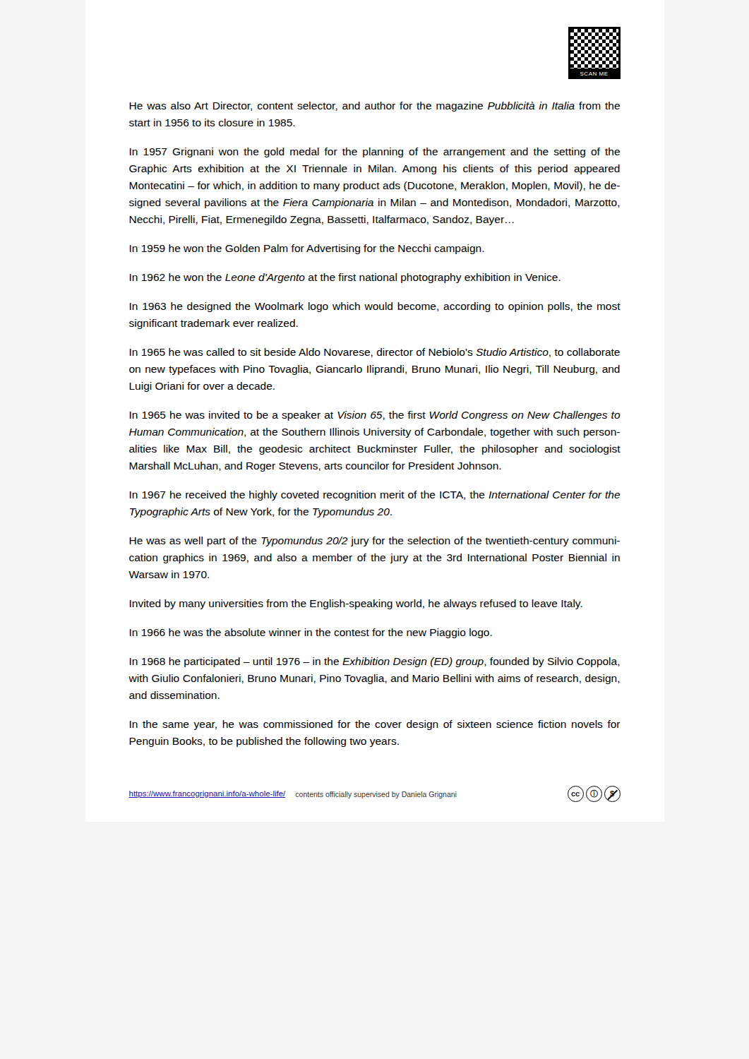SCAN ME
He was also Art Director, content selector, and author for the magazine Pubblicità in Italia from the start in 1956 to its closure in 1985.
In 1957 Grignani won the gold medal for the planning of the arrangement and the setting of the Graphic Arts exhibition at the XI Triennale in Milan. Among his clients of this period appeared Montecatini – for which, in addition to many product ads (Ducotone, Meraklon, Moplen, Movil), he designed several pavilions at the Fiera Campionaria in Milan – and Montedison, Mondadori, Marzotto, Necchi, Pirelli, Fiat, Ermenegildo Zegna, Bassetti, Italfarmaco, Sandoz, Bayer…
In 1959 he won the Golden Palm for Advertising for the Necchi campaign.
In 1962 he won the Leone d'Argento at the first national photography exhibition in Venice.
In 1963 he designed the Woolmark logo which would become, according to opinion polls, the most significant trademark ever realized.
In 1965 he was called to sit beside Aldo Novarese, director of Nebiolo's Studio Artistico, to collaborate on new typefaces with Pino Tovaglia, Giancarlo Iliprandi, Bruno Munari, Ilio Negri, Till Neuburg, and Luigi Oriani for over a decade.
In 1965 he was invited to be a speaker at Vision 65, the first World Congress on New Challenges to Human Communication, at the Southern Illinois University of Carbondale, together with such personalities like Max Bill, the geodesic architect Buckminster Fuller, the philosopher and sociologist Marshall McLuhan, and Roger Stevens, arts councilor for President Johnson.
In 1967 he received the highly coveted recognition merit of the ICTA, the International Center for the Typographic Arts of New York, for the Typomundus 20.
He was as well part of the Typomundus 20/2 jury for the selection of the twentieth-century communication graphics in 1969, and also a member of the jury at the 3rd International Poster Biennial in Warsaw in 1970.
Invited by many universities from the English-speaking world, he always refused to leave Italy.
In 1966 he was the absolute winner in the contest for the new Piaggio logo.
In 1968 he participated – until 1976 – in the Exhibition Design (ED) group, founded by Silvio Coppola, with Giulio Confalonieri, Bruno Munari, Pino Tovaglia, and Mario Bellini with aims of research, design, and dissemination.
In the same year, he was commissioned for the cover design of sixteen science fiction novels for Penguin Books, to be published the following two years.
https://www.francogrignani.info/a-whole-life/ contents officially supervised by Daniela Grignani cc ⓘ $